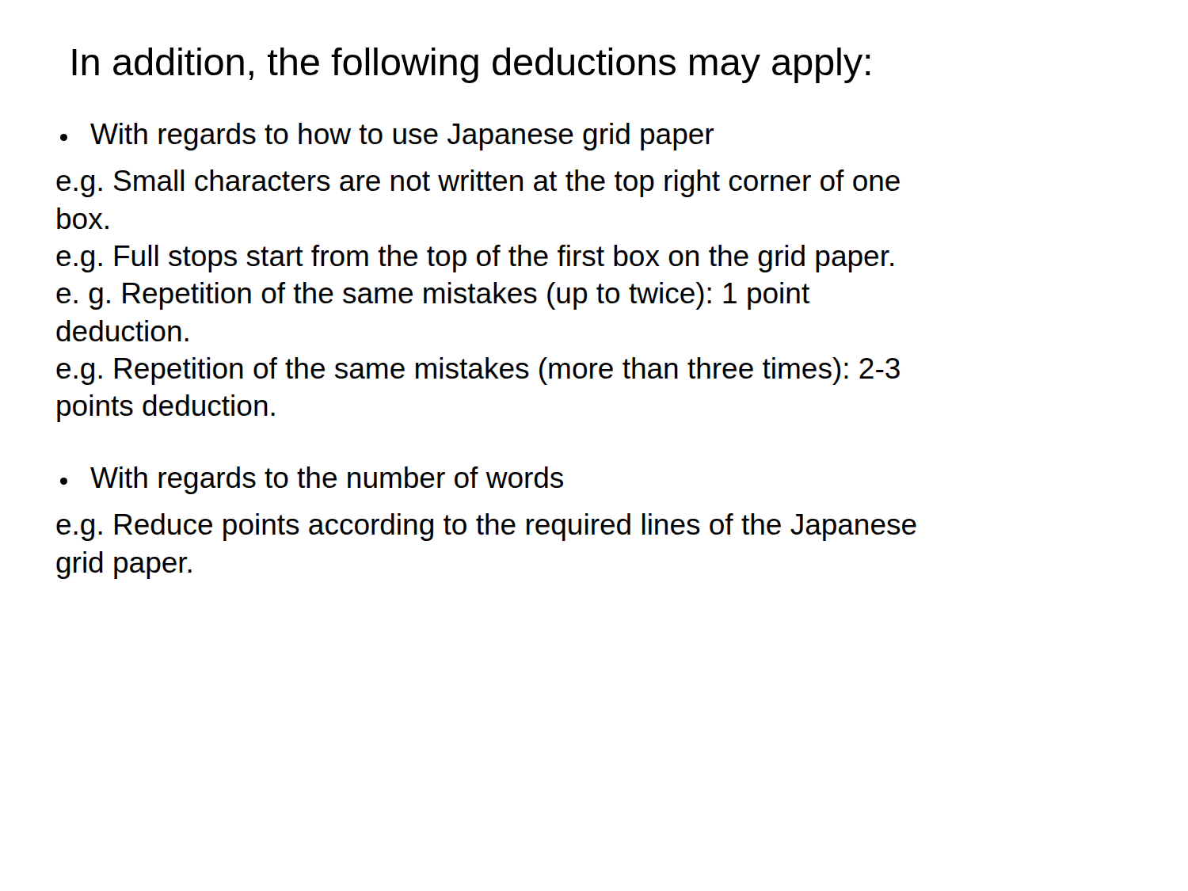In addition, the following deductions may apply:
With regards to how to use Japanese grid paper
e.g. Small characters are not written at the top right corner of one box.
e.g. Full stops start from the top of the first box on the grid paper.
e. g. Repetition of the same mistakes (up to twice): 1 point deduction.
e.g. Repetition of the same mistakes (more than three times): 2-3 points deduction.
With regards to the number of words
e.g. Reduce points according to the required lines of the Japanese grid paper.